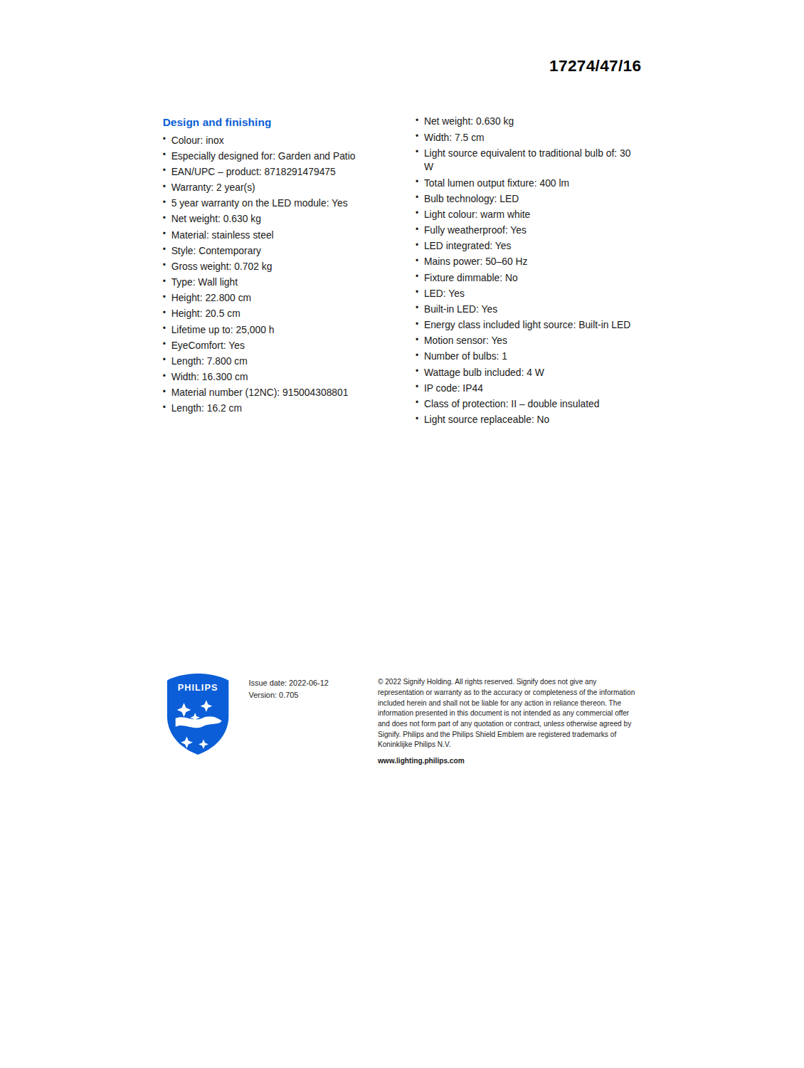17274/47/16
Design and finishing
Colour: inox
Especially designed for: Garden and Patio
EAN/UPC – product: 8718291479475
Warranty: 2 year(s)
5 year warranty on the LED module: Yes
Net weight: 0.630 kg
Material: stainless steel
Style: Contemporary
Gross weight: 0.702 kg
Type: Wall light
Height: 22.800 cm
Height: 20.5 cm
Lifetime up to: 25,000 h
EyeComfort: Yes
Length: 7.800 cm
Width: 16.300 cm
Material number (12NC): 915004308801
Length: 16.2 cm
Net weight: 0.630 kg
Width: 7.5 cm
Light source equivalent to traditional bulb of: 30 W
Total lumen output fixture: 400 lm
Bulb technology: LED
Light colour: warm white
Fully weatherproof: Yes
LED integrated: Yes
Mains power: 50–60 Hz
Fixture dimmable: No
LED: Yes
Built-in LED: Yes
Energy class included light source: Built-in LED
Motion sensor: Yes
Number of bulbs: 1
Wattage bulb included: 4 W
IP code: IP44
Class of protection: II – double insulated
Light source replaceable: No
PHILIPS
Issue date: 2022-06-12
Version: 0.705
© 2022 Signify Holding. All rights reserved. Signify does not give any representation or warranty as to the accuracy or completeness of the information included herein and shall not be liable for any action in reliance thereon. The information presented in this document is not intended as any commercial offer and does not form part of any quotation or contract, unless otherwise agreed by Signify. Philips and the Philips Shield Emblem are registered trademarks of Koninklijke Philips N.V.
www.lighting.philips.com